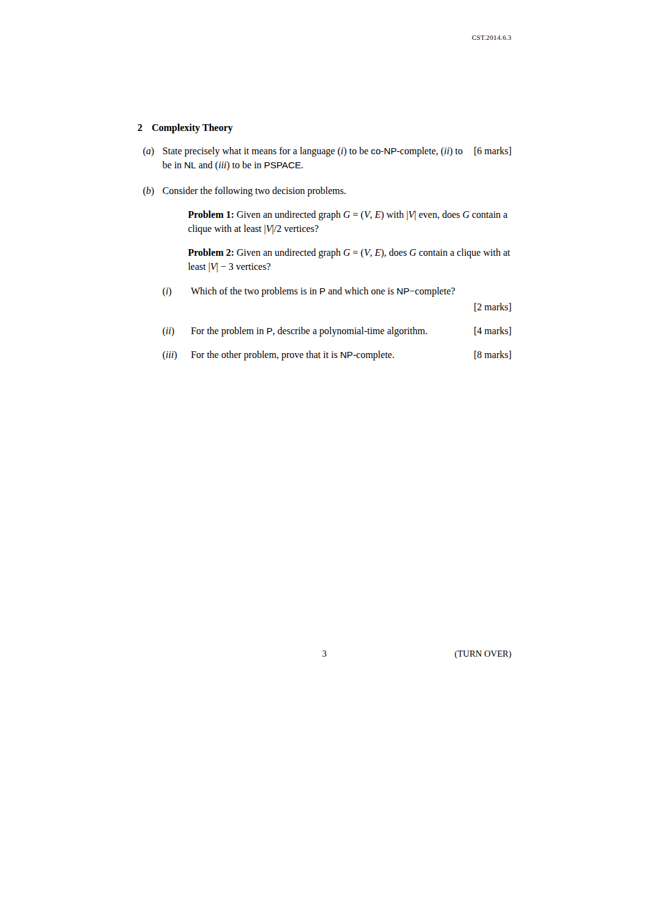CST.2014.6.3
2 Complexity Theory
(a) [6 marks] State precisely what it means for a language (i) to be co-NP-complete, (ii) to be in NL and (iii) to be in PSPACE.
(b) Consider the following two decision problems.
Problem 1: Given an undirected graph G = (V, E) with |V| even, does G contain a clique with at least |V|/2 vertices?
Problem 2: Given an undirected graph G = (V, E), does G contain a clique with at least |V| − 3 vertices?
(i) Which of the two problems is in P and which one is NP−complete?
[2 marks]
(ii) [4 marks] For the problem in P, describe a polynomial-time algorithm.
(iii) [8 marks] For the other problem, prove that it is NP-complete.
3
(TURN OVER)